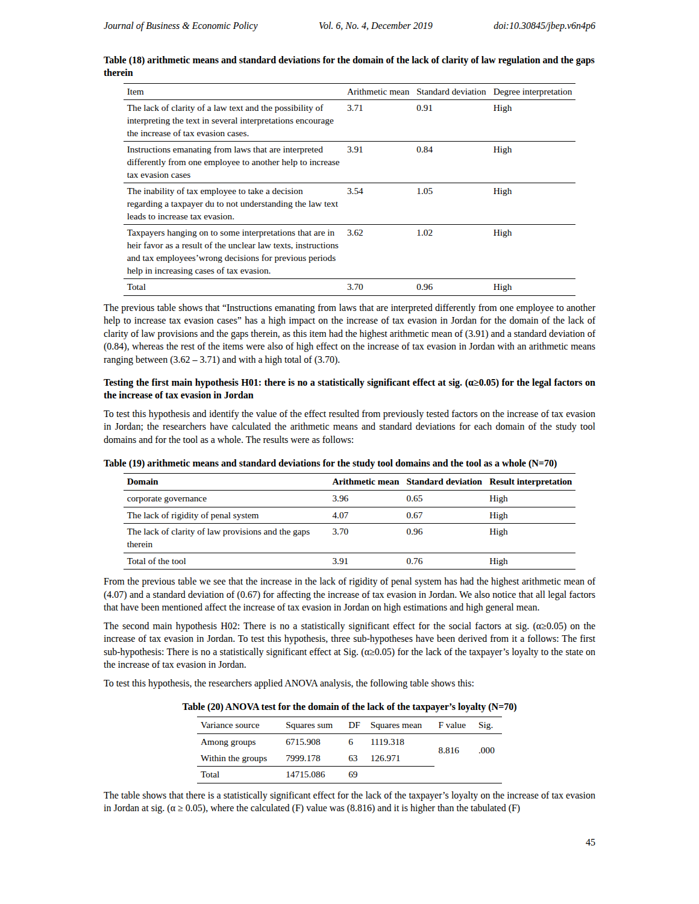Journal of Business & Economic Policy
Vol. 6, No. 4, December 2019
doi:10.30845/jbep.v6n4p6
Table (18) arithmetic means and standard deviations for the domain of the lack of clarity of law regulation and the gaps therein
| Item | Arithmetic mean | Standard deviation | Degree interpretation |
| --- | --- | --- | --- |
| The lack of clarity of a law text and the possibility of interpreting the text in several interpretations encourage the increase of tax evasion cases. | 3.71 | 0.91 | High |
| Instructions emanating from laws that are interpreted differently from one employee to another help to increase tax evasion cases | 3.91 | 0.84 | High |
| The inability of tax employee to take a decision regarding a taxpayer du to not understanding the law text leads to increase tax evasion. | 3.54 | 1.05 | High |
| Taxpayers hanging on to some interpretations that are in heir favor as a result of the unclear law texts, instructions and tax employees’wrong decisions for previous periods help in increasing cases of tax evasion. | 3.62 | 1.02 | High |
| Total | 3.70 | 0.96 | High |
The previous table shows that “Instructions emanating from laws that are interpreted differently from one employee to another help to increase tax evasion cases” has a high impact on the increase of tax evasion in Jordan for the domain of the lack of clarity of law provisions and the gaps therein, as this item had the highest arithmetic mean of (3.91) and a standard deviation of (0.84), whereas the rest of the items were also of high effect on the increase of tax evasion in Jordan with an arithmetic means ranging between (3.62 – 3.71) and with a high total of (3.70).
Testing the first main hypothesis H01: there is no a statistically significant effect at sig. (α≥0.05) for the legal factors on the increase of tax evasion in Jordan
To test this hypothesis and identify the value of the effect resulted from previously tested factors on the increase of tax evasion in Jordan; the researchers have calculated the arithmetic means and standard deviations for each domain of the study tool domains and for the tool as a whole. The results were as follows:
Table (19) arithmetic means and standard deviations for the study tool domains and the tool as a whole (N=70)
| Domain | Arithmetic mean | Standard deviation | Result interpretation |
| --- | --- | --- | --- |
| corporate governance | 3.96 | 0.65 | High |
| The lack of rigidity of penal system | 4.07 | 0.67 | High |
| The lack of clarity of law provisions and the gaps therein | 3.70 | 0.96 | High |
| Total of the tool | 3.91 | 0.76 | High |
From the previous table we see that the increase in the lack of rigidity of penal system has had the highest arithmetic mean of (4.07) and a standard deviation of (0.67) for affecting the increase of tax evasion in Jordan. We also notice that all legal factors that have been mentioned affect the increase of tax evasion in Jordan on high estimations and high general mean.
The second main hypothesis H02: There is no a statistically significant effect for the social factors at sig. (α≥0.05) on the increase of tax evasion in Jordan. To test this hypothesis, three sub-hypotheses have been derived from it a follows: The first sub-hypothesis: There is no a statistically significant effect at Sig. (α≥0.05) for the lack of the taxpayer’s loyalty to the state on the increase of tax evasion in Jordan.
To test this hypothesis, the researchers applied ANOVA analysis, the following table shows this:
Table (20) ANOVA test for the domain of the lack of the taxpayer’s loyalty (N=70)
| Variance source | Squares sum | DF | Squares mean | F value | Sig. |
| --- | --- | --- | --- | --- | --- |
| Among groups | 6715.908 | 6 | 1119.318 | 8.816 | .000 |
| Within the groups | 7999.178 | 63 | 126.971 |
| Total | 14715.086 | 69 | | | |
The table shows that there is a statistically significant effect for the lack of the taxpayer’s loyalty on the increase of tax evasion in Jordan at sig. (α ≥ 0.05), where the calculated (F) value was (8.816) and it is higher than the tabulated (F)
45